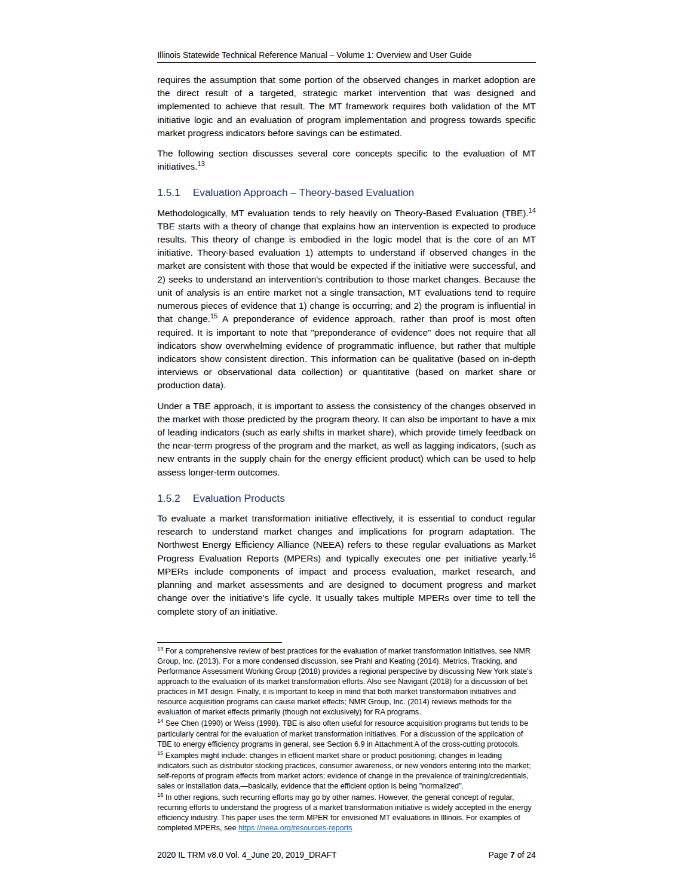Illinois Statewide Technical Reference Manual – Volume 1: Overview and User Guide
requires the assumption that some portion of the observed changes in market adoption are the direct result of a targeted, strategic market intervention that was designed and implemented to achieve that result. The MT framework requires both validation of the MT initiative logic and an evaluation of program implementation and progress towards specific market progress indicators before savings can be estimated.
The following section discusses several core concepts specific to the evaluation of MT initiatives.13
1.5.1 Evaluation Approach – Theory-based Evaluation
Methodologically, MT evaluation tends to rely heavily on Theory-Based Evaluation (TBE).14 TBE starts with a theory of change that explains how an intervention is expected to produce results. This theory of change is embodied in the logic model that is the core of an MT initiative. Theory-based evaluation 1) attempts to understand if observed changes in the market are consistent with those that would be expected if the initiative were successful, and 2) seeks to understand an intervention's contribution to those market changes. Because the unit of analysis is an entire market not a single transaction, MT evaluations tend to require numerous pieces of evidence that 1) change is occurring; and 2) the program is influential in that change.15 A preponderance of evidence approach, rather than proof is most often required. It is important to note that "preponderance of evidence" does not require that all indicators show overwhelming evidence of programmatic influence, but rather that multiple indicators show consistent direction. This information can be qualitative (based on in-depth interviews or observational data collection) or quantitative (based on market share or production data).
Under a TBE approach, it is important to assess the consistency of the changes observed in the market with those predicted by the program theory. It can also be important to have a mix of leading indicators (such as early shifts in market share), which provide timely feedback on the near-term progress of the program and the market, as well as lagging indicators, (such as new entrants in the supply chain for the energy efficient product) which can be used to help assess longer-term outcomes.
1.5.2 Evaluation Products
To evaluate a market transformation initiative effectively, it is essential to conduct regular research to understand market changes and implications for program adaptation. The Northwest Energy Efficiency Alliance (NEEA) refers to these regular evaluations as Market Progress Evaluation Reports (MPERs) and typically executes one per initiative yearly.16 MPERs include components of impact and process evaluation, market research, and planning and market assessments and are designed to document progress and market change over the initiative's life cycle. It usually takes multiple MPERs over time to tell the complete story of an initiative.
13 For a comprehensive review of best practices for the evaluation of market transformation initiatives, see NMR Group, Inc. (2013). For a more condensed discussion, see Prahl and Keating (2014). Metrics, Tracking, and Performance Assessment Working Group (2018) provides a regional perspective by discussing New York state's approach to the evaluation of its market transformation efforts. Also see Navigant (2018) for a discussion of bet practices in MT design. Finally, it is important to keep in mind that both market transformation initiatives and resource acquisition programs can cause market effects; NMR Group, Inc. (2014) reviews methods for the evaluation of market effects primarily (though not exclusively) for RA programs.
14 See Chen (1990) or Weiss (1998). TBE is also often useful for resource acquisition programs but tends to be particularly central for the evaluation of market transformation initiatives. For a discussion of the application of TBE to energy efficiency programs in general, see Section 6.9 in Attachment A of the cross-cutting protocols.
15 Examples might include: changes in efficient market share or product positioning; changes in leading indicators such as distributor stocking practices, consumer awareness, or new vendors entering into the market; self-reports of program effects from market actors; evidence of change in the prevalence of training/credentials, sales or installation data,—basically, evidence that the efficient option is being "normalized".
16 In other regions, such recurring efforts may go by other names. However, the general concept of regular, recurring efforts to understand the progress of a market transformation initiative is widely accepted in the energy efficiency industry. This paper uses the term MPER for envisioned MT evaluations in Illinois. For examples of completed MPERs, see https://neea.org/resources-reports
2020 IL TRM v8.0 Vol. 4_June 20, 2019_DRAFT
Page 7 of 24